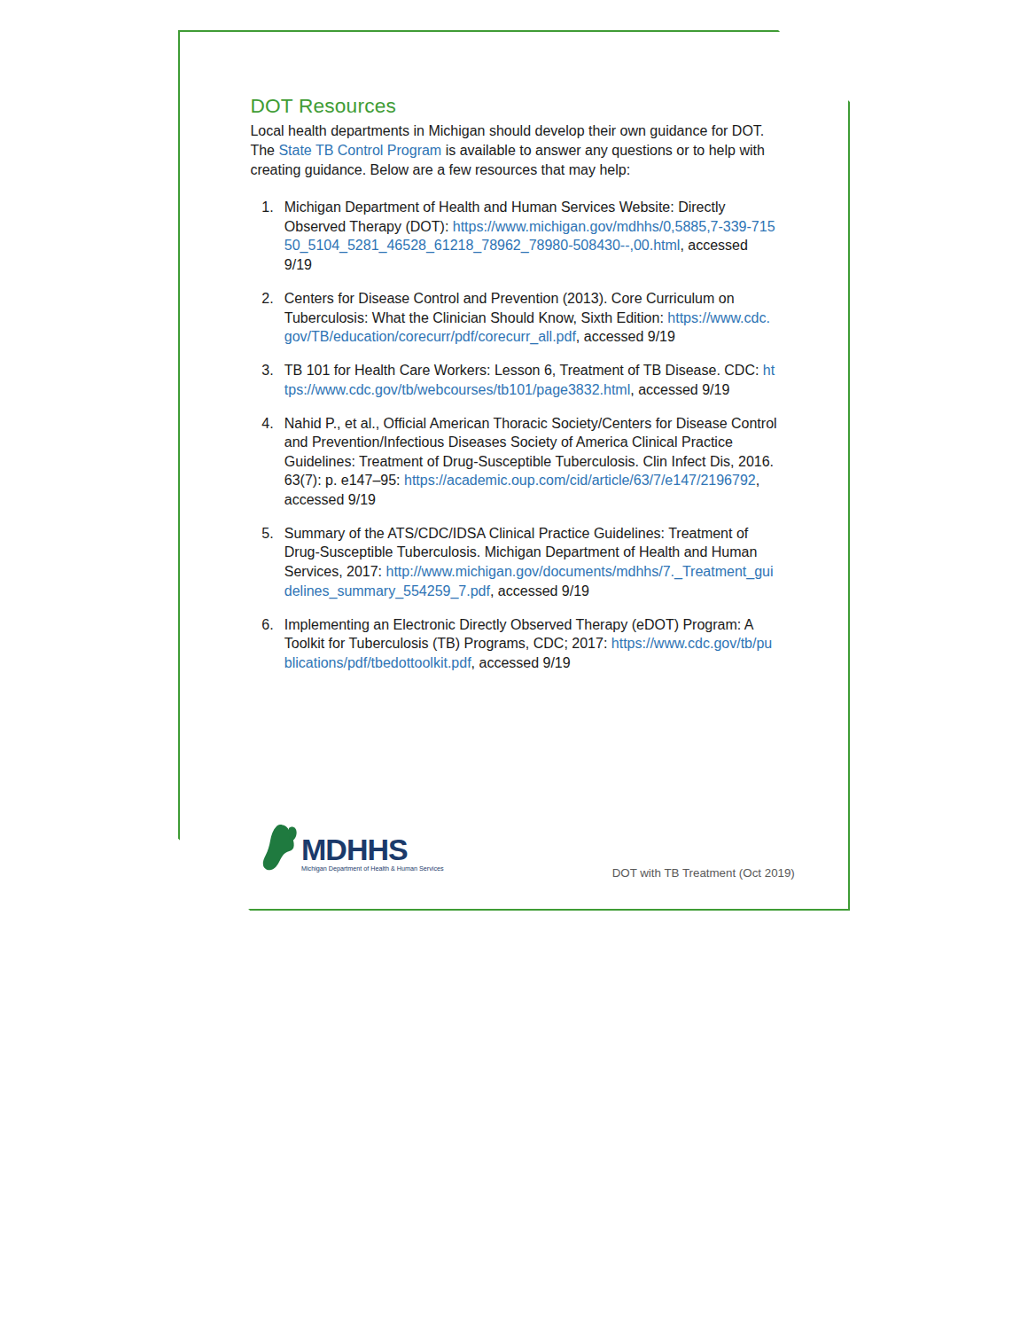DOT Resources
Local health departments in Michigan should develop their own guidance for DOT. The State TB Control Program is available to answer any questions or to help with creating guidance. Below are a few resources that may help:
Michigan Department of Health and Human Services Website: Directly Observed Therapy (DOT): https://www.michigan.gov/mdhhs/0,5885,7-339-71550_5104_5281_46528_61218_78962_78980-508430--,00.html, accessed 9/19
Centers for Disease Control and Prevention (2013). Core Curriculum on Tuberculosis: What the Clinician Should Know, Sixth Edition: https://www.cdc.gov/TB/education/corecurr/pdf/corecurr_all.pdf, accessed 9/19
TB 101 for Health Care Workers: Lesson 6, Treatment of TB Disease. CDC: https://www.cdc.gov/tb/webcourses/tb101/page3832.html, accessed 9/19
Nahid P., et al., Official American Thoracic Society/Centers for Disease Control and Prevention/Infectious Diseases Society of America Clinical Practice Guidelines: Treatment of Drug-Susceptible Tuberculosis. Clin Infect Dis, 2016. 63(7): p. e147–95: https://academic.oup.com/cid/article/63/7/e147/2196792, accessed 9/19
Summary of the ATS/CDC/IDSA Clinical Practice Guidelines: Treatment of Drug-Susceptible Tuberculosis. Michigan Department of Health and Human Services, 2017: http://www.michigan.gov/documents/mdhhs/7._Treatment_guidelines_summary_554259_7.pdf, accessed 9/19
Implementing an Electronic Directly Observed Therapy (eDOT) Program: A Toolkit for Tuberculosis (TB) Programs, CDC; 2017: https://www.cdc.gov/tb/publications/pdf/tbedottoolkit.pdf, accessed 9/19
MDHHS Michigan Department of Health & Human Services
DOT with TB Treatment (Oct 2019)